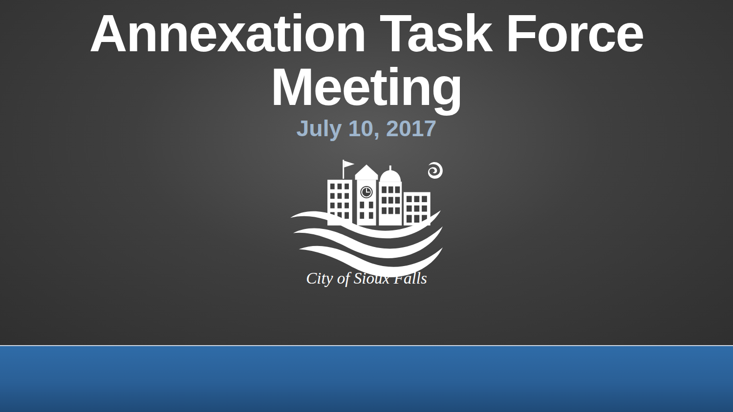Annexation Task Force Meeting
July 10, 2017
City of Sioux Falls